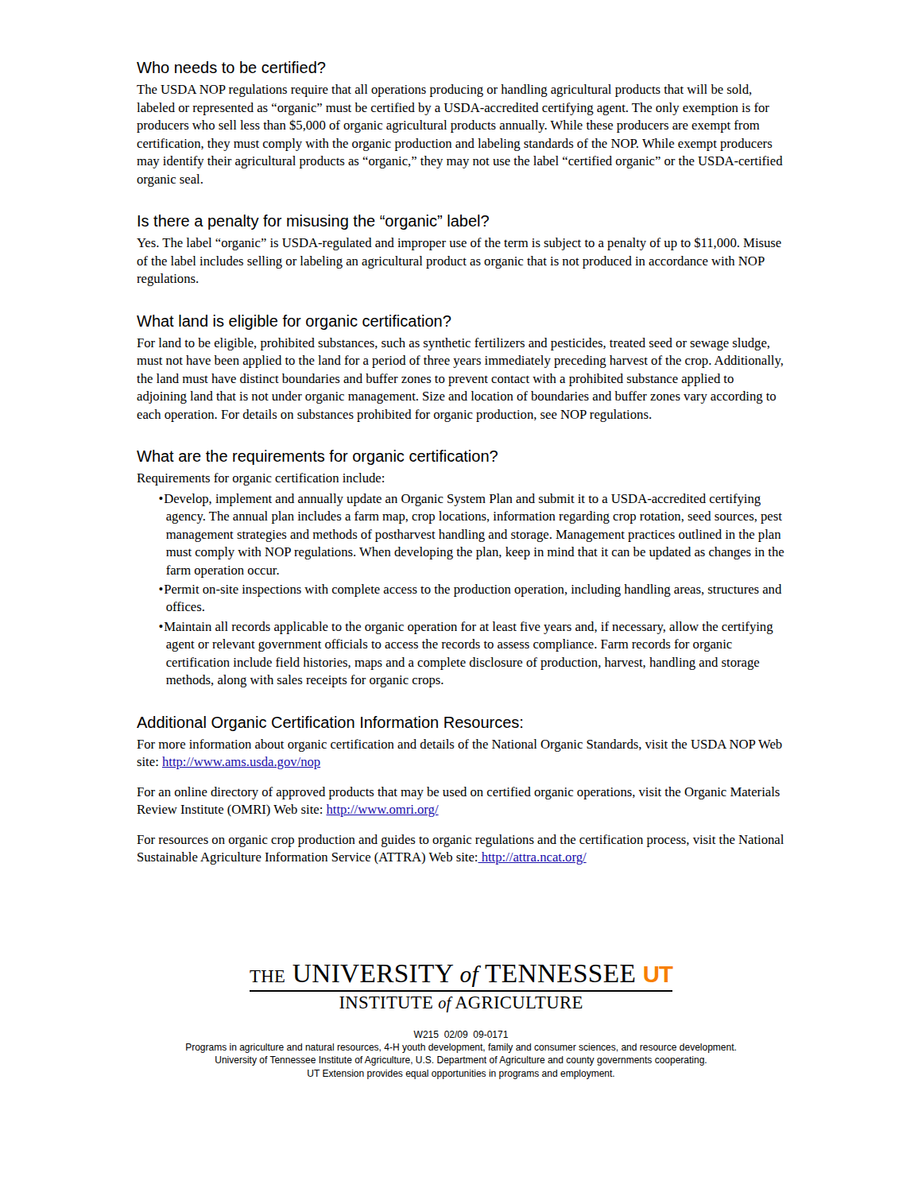Who needs to be certified?
The USDA NOP regulations require that all operations producing or handling agricultural products that will be sold, labeled or represented as “organic” must be certified by a USDA-accredited certifying agent. The only exemption is for producers who sell less than $5,000 of organic agricultural products annually. While these producers are exempt from certification, they must comply with the organic production and labeling standards of the NOP. While exempt producers may identify their agricultural products as “organic,” they may not use the label “certified organic” or the USDA-certified organic seal.
Is there a penalty for misusing the “organic” label?
Yes. The label “organic” is USDA-regulated and improper use of the term is subject to a penalty of up to $11,000. Misuse of the label includes selling or labeling an agricultural product as organic that is not produced in accordance with NOP regulations.
What land is eligible for organic certification?
For land to be eligible, prohibited substances, such as synthetic fertilizers and pesticides, treated seed or sewage sludge, must not have been applied to the land for a period of three years immediately preceding harvest of the crop. Additionally, the land must have distinct boundaries and buffer zones to prevent contact with a prohibited substance applied to adjoining land that is not under organic management. Size and location of boundaries and buffer zones vary according to each operation. For details on substances prohibited for organic production, see NOP regulations.
What are the requirements for organic certification?
Requirements for organic certification include:
Develop, implement and annually update an Organic System Plan and submit it to a USDA-accredited certifying agency. The annual plan includes a farm map, crop locations, information regarding crop rotation, seed sources, pest management strategies and methods of postharvest handling and storage. Management practices outlined in the plan must comply with NOP regulations. When developing the plan, keep in mind that it can be updated as changes in the farm operation occur.
Permit on-site inspections with complete access to the production operation, including handling areas, structures and offices.
Maintain all records applicable to the organic operation for at least five years and, if necessary, allow the certifying agent or relevant government officials to access the records to assess compliance. Farm records for organic certification include field histories, maps and a complete disclosure of production, harvest, handling and storage methods, along with sales receipts for organic crops.
Additional Organic Certification Information Resources:
For more information about organic certification and details of the National Organic Standards, visit the USDA NOP Web site: http://www.ams.usda.gov/nop
For an online directory of approved products that may be used on certified organic operations, visit the Organic Materials Review Institute (OMRI) Web site: http://www.omri.org/
For resources on organic crop production and guides to organic regulations and the certification process, visit the National Sustainable Agriculture Information Service (ATTRA) Web site: http://attra.ncat.org/
THE UNIVERSITY of TENNESSEE UT
INSTITUTE of AGRICULTURE
W215 02/09 09-0171
Programs in agriculture and natural resources, 4-H youth development, family and consumer sciences, and resource development.
University of Tennessee Institute of Agriculture, U.S. Department of Agriculture and county governments cooperating.
UT Extension provides equal opportunities in programs and employment.